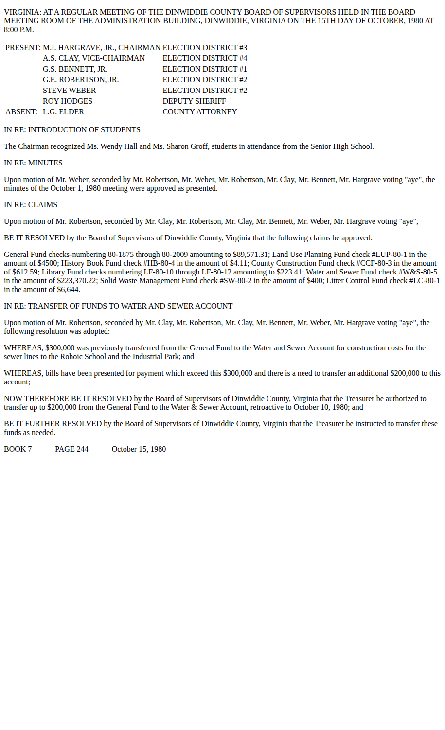VIRGINIA: AT A REGULAR MEETING OF THE DINWIDDIE COUNTY BOARD OF SUPERVISORS HELD IN THE BOARD MEETING ROOM OF THE ADMINISTRATION BUILDING, DINWIDDIE, VIRGINIA ON THE 15TH DAY OF OCTOBER, 1980 AT 8:00 P.M.
| PRESENT: | M.I. HARGRAVE, JR., CHAIRMAN | ELECTION DISTRICT #3 |
| | A.S. CLAY, VICE-CHAIRMAN | ELECTION DISTRICT #4 |
| | G.S. BENNETT, JR. | ELECTION DISTRICT #1 |
| | G.E. ROBERTSON, JR. | ELECTION DISTRICT #2 |
| | STEVE WEBER | ELECTION DISTRICT #2 |
| | ROY HODGES | DEPUTY SHERIFF |
| ABSENT: | L.G. ELDER | COUNTY ATTORNEY |
IN RE: INTRODUCTION OF STUDENTS
The Chairman recognized Ms. Wendy Hall and Ms. Sharon Groff, students in attendance from the Senior High School.
IN RE: MINUTES
Upon motion of Mr. Weber, seconded by Mr. Robertson, Mr. Weber, Mr. Robertson, Mr. Clay, Mr. Bennett, Mr. Hargrave voting "aye", the minutes of the October 1, 1980 meeting were approved as presented.
IN RE: CLAIMS
Upon motion of Mr. Robertson, seconded by Mr. Clay, Mr. Robertson, Mr. Clay, Mr. Bennett, Mr. Weber, Mr. Hargrave voting "aye",
BE IT RESOLVED by the Board of Supervisors of Dinwiddie County, Virginia that the following claims be approved:
General Fund checks-numbering 80-1875 through 80-2009 amounting to $89,571.31; Land Use Planning Fund check #LUP-80-1 in the amount of $4500; History Book Fund check #HB-80-4 in the amount of $4.11; County Construction Fund check #CCF-80-3 in the amount of $612.59; Library Fund checks numbering LF-80-10 through LF-80-12 amounting to $223.41; Water and Sewer Fund check #W&S-80-5 in the amount of $223,370.22; Solid Waste Management Fund check #SW-80-2 in the amount of $400; Litter Control Fund check #LC-80-1 in the amount of $6,644.
IN RE: TRANSFER OF FUNDS TO WATER AND SEWER ACCOUNT
Upon motion of Mr. Robertson, seconded by Mr. Clay, Mr. Robertson, Mr. Clay, Mr. Bennett, Mr. Weber, Mr. Hargrave voting "aye", the following resolution was adopted:
WHEREAS, $300,000 was previously transferred from the General Fund to the Water and Sewer Account for construction costs for the sewer lines to the Rohoic School and the Industrial Park; and
WHEREAS, bills have been presented for payment which exceed this $300,000 and there is a need to transfer an additional $200,000 to this account;
NOW THEREFORE BE IT RESOLVED by the Board of Supervisors of Dinwiddie County, Virginia that the Treasurer be authorized to transfer up to $200,000 from the General Fund to the Water & Sewer Account, retroactive to October 10, 1980; and
BE IT FURTHER RESOLVED by the Board of Supervisors of Dinwiddie County, Virginia that the Treasurer be instructed to transfer these funds as needed.
BOOK 7 PAGE 244 October 15, 1980